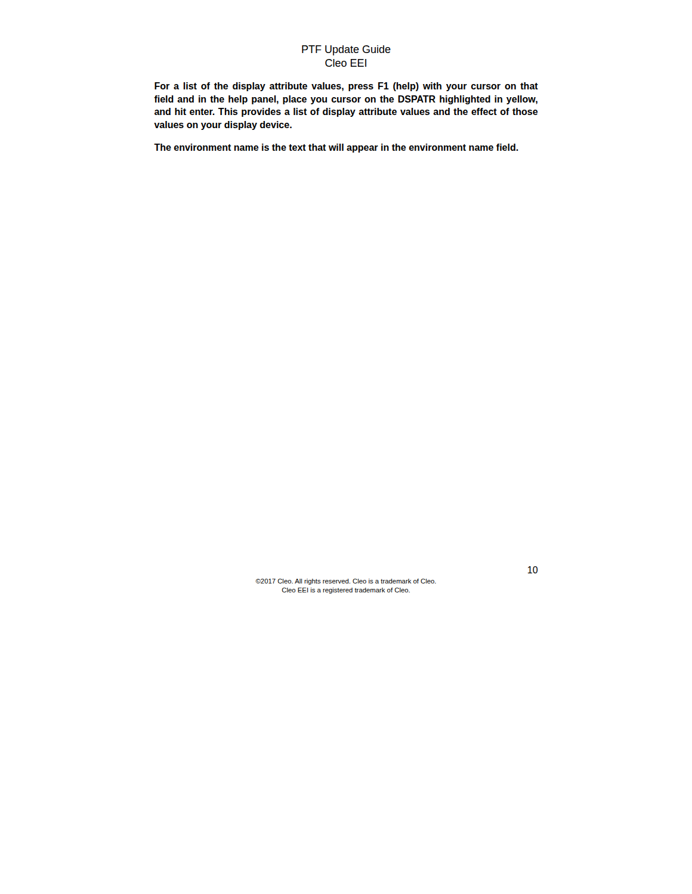PTF Update Guide Cleo EEI
For a list of the display attribute values, press F1 (help) with your cursor on that field and in the help panel, place you cursor on the DSPATR highlighted in yellow, and hit enter. This provides a list of display attribute values and the effect of those values on your display device.
The environment name is the text that will appear in the environment name field.
10
©2017 Cleo. All rights reserved. Cleo is a trademark of Cleo.
Cleo EEI is a registered trademark of Cleo.